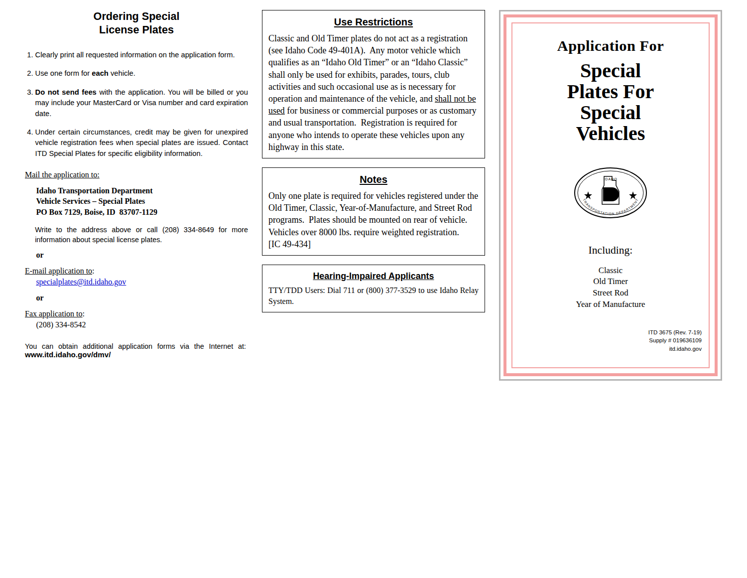Ordering Special
License Plates
Clearly print all requested information on the application form.
Use one form for each vehicle.
Do not send fees with the application. You will be billed or you may include your MasterCard or Visa number and card expiration date.
Under certain circumstances, credit may be given for unexpired vehicle registration fees when special plates are issued. Contact ITD Special Plates for specific eligibility information.
Mail the application to:
Idaho Transportation Department
Vehicle Services – Special Plates
PO Box 7129, Boise, ID 83707-1129
Write to the address above or call (208) 334-8649 for more information about special license plates.
or
E-mail application to:
specialplates@itd.idaho.gov
or
Fax application to:
(208) 334-8542
You can obtain additional application forms via the Internet at: www.itd.idaho.gov/dmv/
Use Restrictions
Classic and Old Timer plates do not act as a registration (see Idaho Code 49-401A). Any motor vehicle which qualifies as an “Idaho Old Timer” or an “Idaho Classic” shall only be used for exhibits, parades, tours, club activities and such occasional use as is necessary for operation and maintenance of the vehicle, and shall not be used for business or commercial purposes or as customary and usual transportation. Registration is required for anyone who intends to operate these vehicles upon any highway in this state.
Notes
Only one plate is required for vehicles registered under the Old Timer, Classic, Year-of-Manufacture, and Street Rod programs. Plates should be mounted on rear of vehicle. Vehicles over 8000 lbs. require weighted registration.
[IC 49-434]
Hearing-Impaired Applicants
TTY/TDD Users: Dial 711 or (800) 377-3529 to use Idaho Relay System.
Application For
Special
Plates For
Special
Vehicles
IDAHO TRANSPORTATION DEPARTMENT
Including:
Classic
Old Timer
Street Rod
Year of Manufacture
ITD 3675 (Rev. 7-19)
Supply # 019636109
itd.idaho.gov